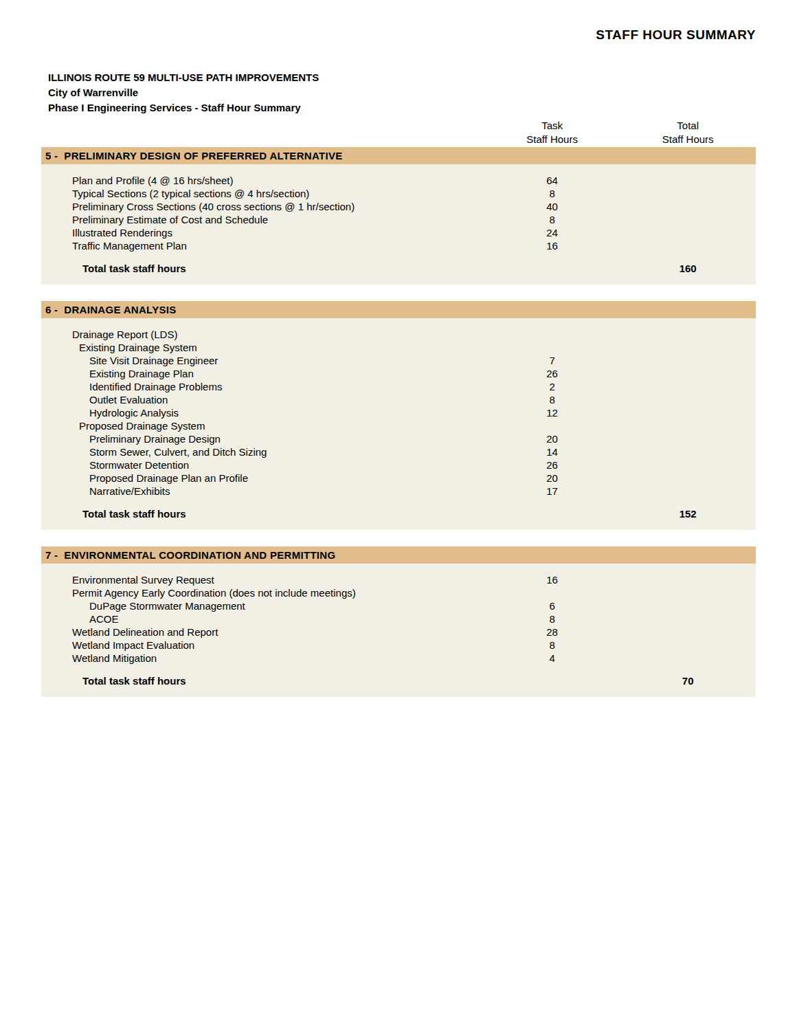STAFF HOUR SUMMARY
ILLINOIS ROUTE 59 MULTI-USE PATH IMPROVEMENTS
City of Warrenville
Phase I Engineering Services - Staff Hour Summary
| | Task Staff Hours | Total Staff Hours |
| 5 - PRELIMINARY DESIGN OF PREFERRED ALTERNATIVE |
| / Plan and Profile (4 @ 16 hrs/sheet) / 64 / / / Typical Sections (2 typical sections @ 4 hrs/section) / 8 / / / Preliminary Cross Sections (40 cross sections @ 1 hr/section) / 40 / / / Preliminary Estimate of Cost and Schedule / 8 / / / Illustrated Renderings / 24 / / / Traffic Management Plan / 16 / / / Total task staff hours / / 160 / |
| 6 - DRAINAGE ANALYSIS |
| / Drainage Report (LDS) / / / / Existing Drainage System / / / / Site Visit Drainage Engineer / 7 / / / Existing Drainage Plan / 26 / / / Identified Drainage Problems / 2 / / / Outlet Evaluation / 8 / / / Hydrologic Analysis / 12 / / / Proposed Drainage System / / / / Preliminary Drainage Design / 20 / / / Storm Sewer, Culvert, and Ditch Sizing / 14 / / / Stormwater Detention / 26 / / / Proposed Drainage Plan an Profile / 20 / / / Narrative/Exhibits / 17 / / / Total task staff hours / / 152 / |
| 7 - ENVIRONMENTAL COORDINATION AND PERMITTING |
| / Environmental Survey Request / 16 / / / Permit Agency Early Coordination (does not include meetings) / / / / DuPage Stormwater Management / 6 / / / ACOE / 8 / / / Wetland Delineation and Report / 28 / / / Wetland Impact Evaluation / 8 / / / Wetland Mitigation / 4 / / / Total task staff hours / / 70 / |